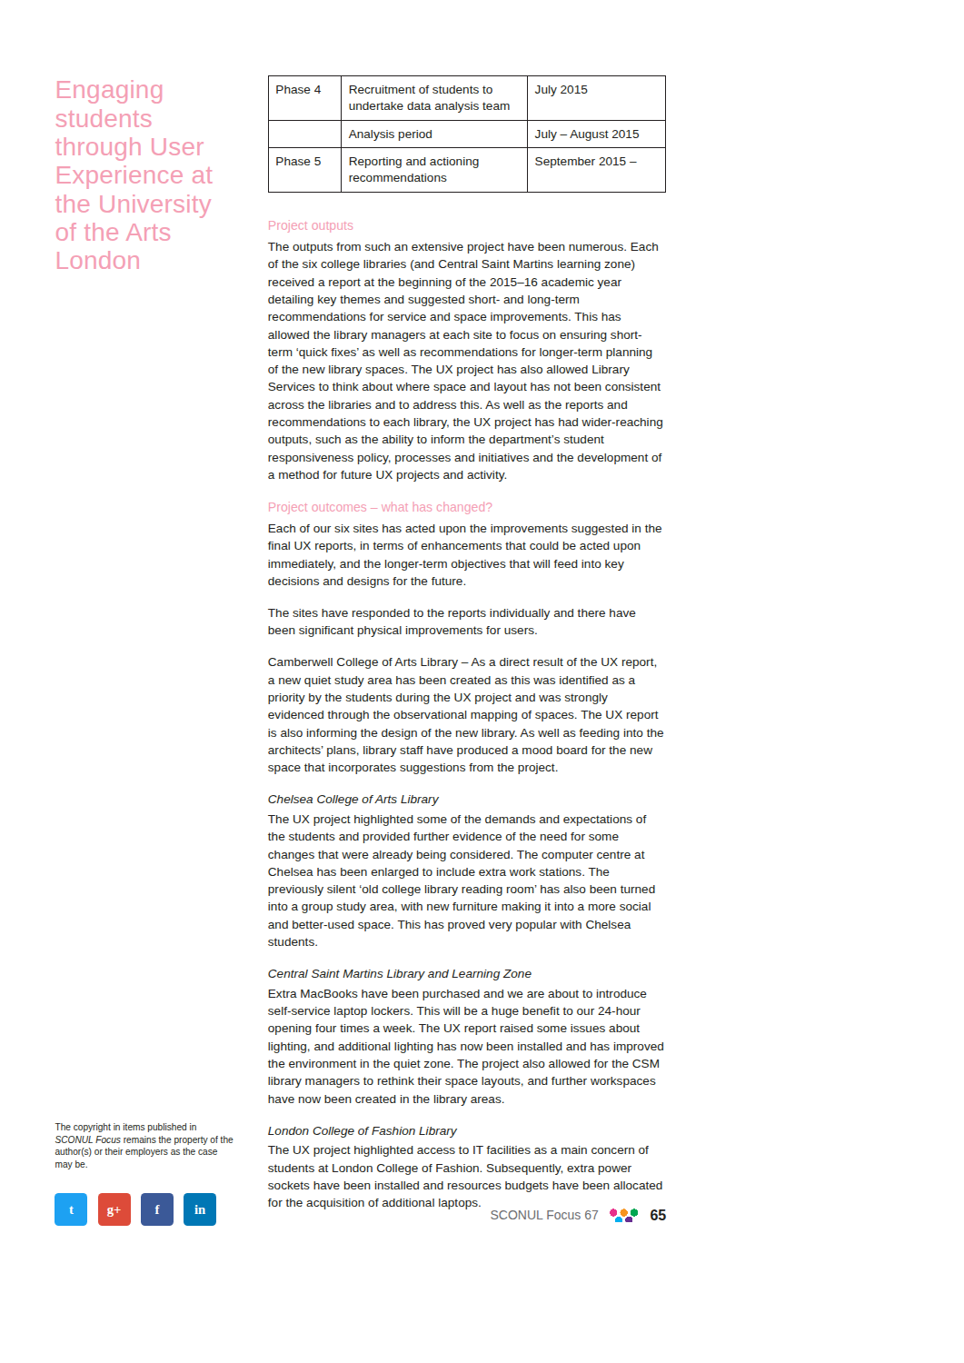Engaging students through User Experience at the University of the Arts London
The copyright in items published in SCONUL Focus remains the property of the author(s) or their employers as the case may be.
t g+ f in
| Phase 4 | Recruitment of students to undertake data analysis team | July 2015 |
| | Analysis period | July – August 2015 |
| Phase 5 | Reporting and actioning recommendations | September 2015 – |
Project outputs
The outputs from such an extensive project have been numerous. Each of the six college libraries (and Central Saint Martins learning zone) received a report at the beginning of the 2015–16 academic year detailing key themes and suggested short- and long-term recommendations for service and space improvements. This has allowed the library managers at each site to focus on ensuring short-term ‘quick fixes’ as well as recommendations for longer-term planning of the new library spaces. The UX project has also allowed Library Services to think about where space and layout has not been consistent across the libraries and to address this. As well as the reports and recommendations to each library, the UX project has had wider-reaching outputs, such as the ability to inform the department’s student responsiveness policy, processes and initiatives and the development of a method for future UX projects and activity.
Project outcomes – what has changed?
Each of our six sites has acted upon the improvements suggested in the final UX reports, in terms of enhancements that could be acted upon immediately, and the longer-term objectives that will feed into key decisions and designs for the future.
The sites have responded to the reports individually and there have been significant physical improvements for users.
Camberwell College of Arts Library – As a direct result of the UX report, a new quiet study area has been created as this was identified as a priority by the students during the UX project and was strongly evidenced through the observational mapping of spaces. The UX report is also informing the design of the new library. As well as feeding into the architects’ plans, library staff have produced a mood board for the new space that incorporates suggestions from the project.
Chelsea College of Arts Library
The UX project highlighted some of the demands and expectations of the students and provided further evidence of the need for some changes that were already being considered. The computer centre at Chelsea has been enlarged to include extra work stations. The previously silent ‘old college library reading room’ has also been turned into a group study area, with new furniture making it into a more social and better-used space. This has proved very popular with Chelsea students.
Central Saint Martins Library and Learning Zone
Extra MacBooks have been purchased and we are about to introduce self-service laptop lockers. This will be a huge benefit to our 24-hour opening four times a week. The UX report raised some issues about lighting, and additional lighting has now been installed and has improved the environment in the quiet zone. The project also allowed for the CSM library managers to rethink their space layouts, and further workspaces have now been created in the library areas.
London College of Fashion Library
The UX project highlighted access to IT facilities as a main concern of students at London College of Fashion. Subsequently, extra power sockets have been installed and resources budgets have been allocated for the acquisition of additional laptops.
SCONUL Focus 67 65